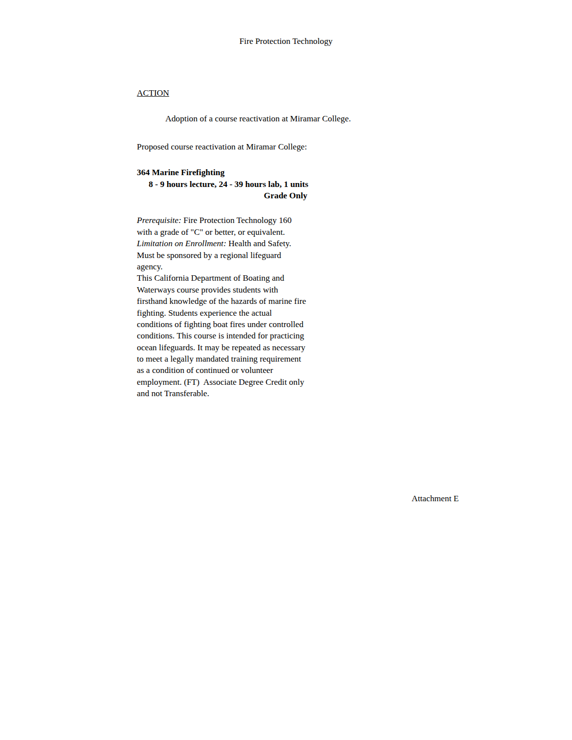Fire Protection Technology
ACTION
Adoption of a course reactivation at Miramar College.
Proposed course reactivation at Miramar College:
364 Marine Firefighting
8 - 9 hours lecture, 24 - 39 hours lab, 1 units
Grade Only
Prerequisite: Fire Protection Technology 160 with a grade of "C" or better, or equivalent.
Limitation on Enrollment: Health and Safety. Must be sponsored by a regional lifeguard agency.
This California Department of Boating and Waterways course provides students with firsthand knowledge of the hazards of marine fire fighting. Students experience the actual conditions of fighting boat fires under controlled conditions. This course is intended for practicing ocean lifeguards. It may be repeated as necessary to meet a legally mandated training requirement as a condition of continued or volunteer employment. (FT) Associate Degree Credit only and not Transferable.
Attachment E